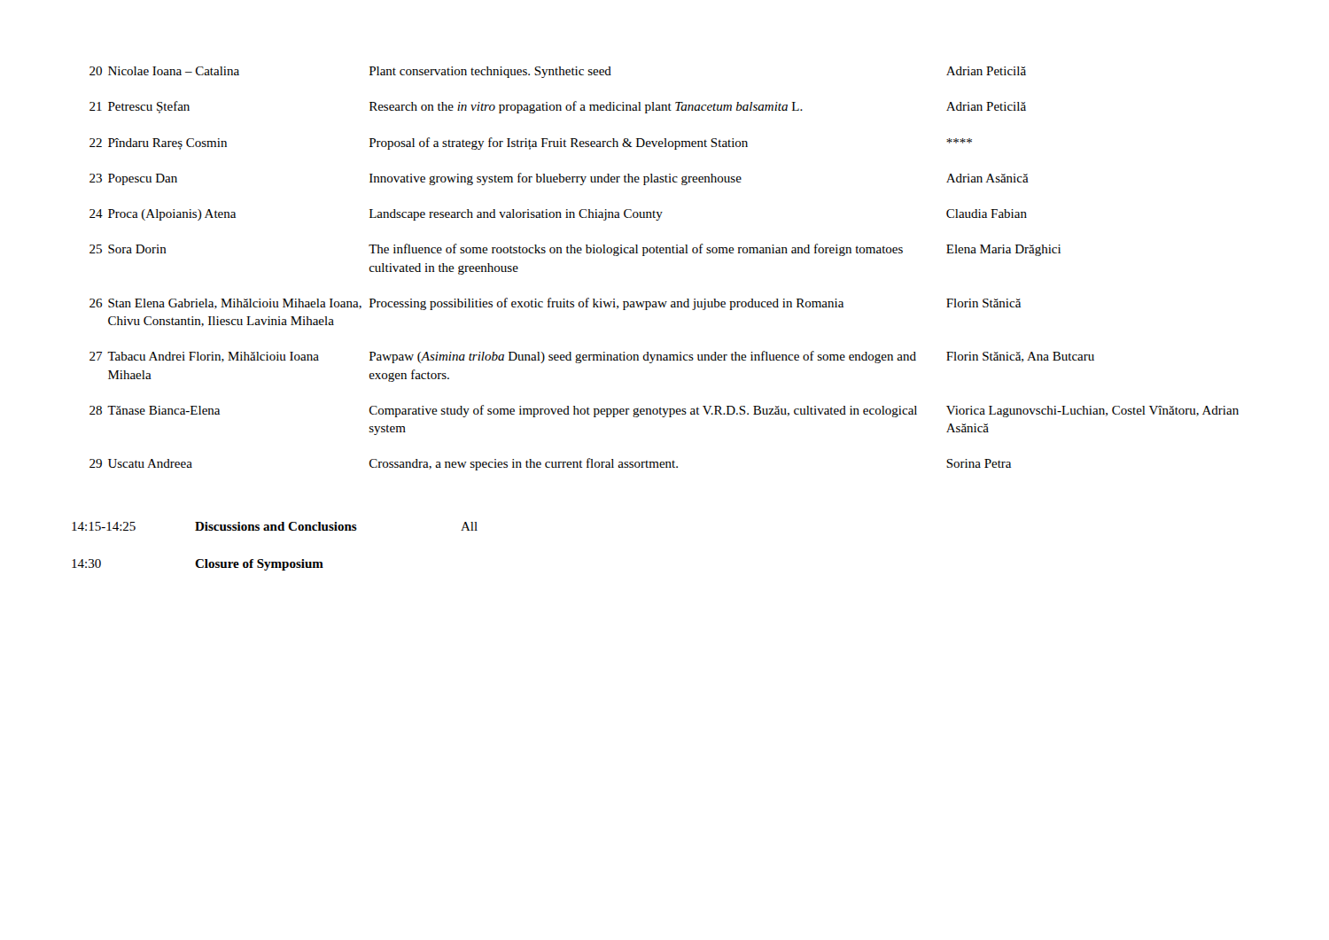| 20 | Nicolae Ioana – Catalina | Plant conservation techniques. Synthetic seed | Adrian Peticilă |
| 21 | Petrescu Ștefan | Research on the in vitro propagation of a medicinal plant Tanacetum balsamita L. | Adrian Peticilă |
| 22 | Pîndaru Rareș Cosmin | Proposal of a strategy for Istrița Fruit Research & Development Station | **** |
| 23 | Popescu Dan | Innovative growing system for blueberry under the plastic greenhouse | Adrian Asănică |
| 24 | Proca (Alpoianis) Atena | Landscape research and valorisation in Chiajna County | Claudia Fabian |
| 25 | Sora Dorin | The influence of some rootstocks on the biological potential of some romanian and foreign tomatoes cultivated in the greenhouse | Elena Maria Drăghici |
| 26 | Stan Elena Gabriela, Mihălcioiu Mihaela Ioana, Chivu Constantin, Iliescu Lavinia Mihaela | Processing possibilities of exotic fruits of kiwi, pawpaw and jujube produced in Romania | Florin Stănică |
| 27 | Tabacu Andrei Florin, Mihălcioiu Ioana Mihaela | Pawpaw ( Asimina triloba Dunal) seed germination dynamics under the influence of some endogen and exogen factors. | Florin Stănică, Ana Butcaru |
| 28 | Tănase Bianca-Elena | Comparative study of some improved hot pepper genotypes at V.R.D.S. Buzău, cultivated in ecological system | Viorica Lagunovschi-Luchian, Costel Vînătoru, Adrian Asănică |
| 29 | Uscatu Andreea | Crossandra, a new species in the current floral assortment. | Sorina Petra |
14:15-14:25 Discussions and Conclusions All
14:30 Closure of Symposium